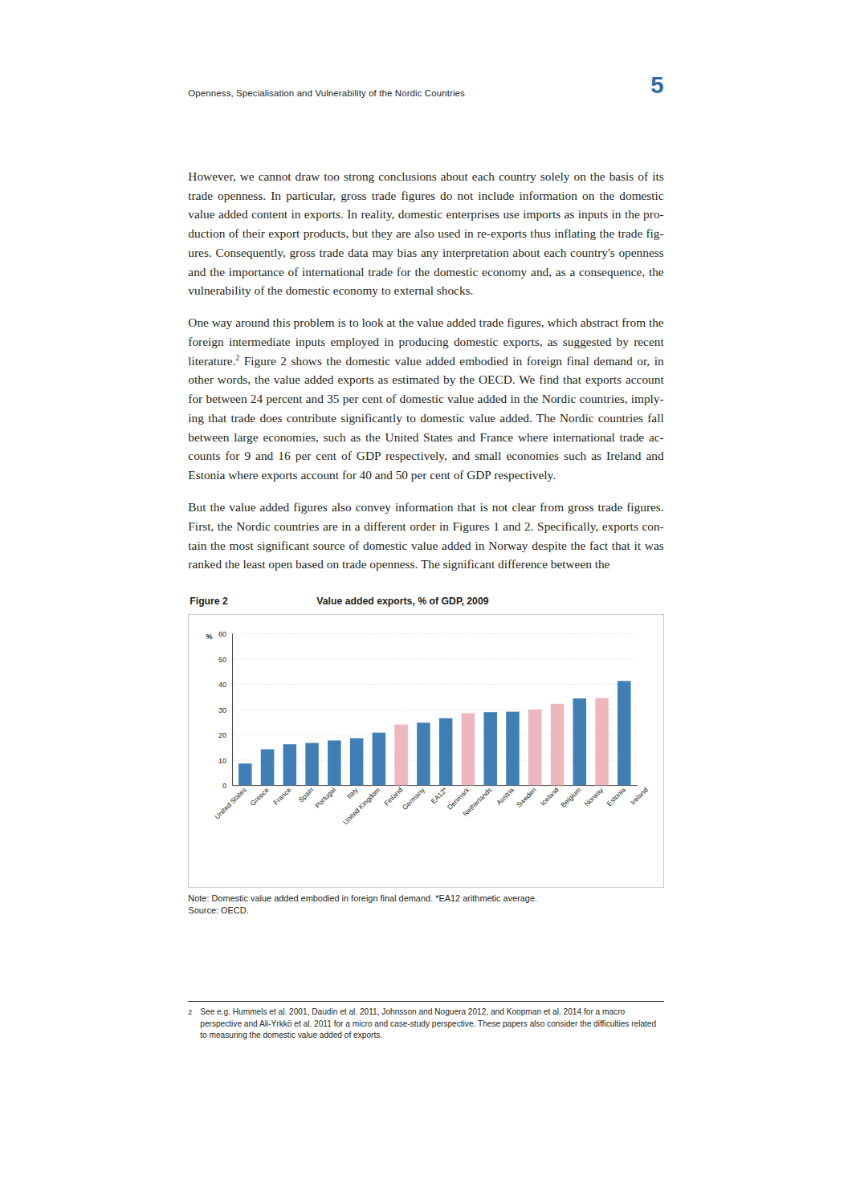Openness, Specialisation and Vulnerability of the Nordic Countries
5
However, we cannot draw too strong conclusions about each country solely on the basis of its trade openness. In particular, gross trade figures do not include information on the domestic value added content in exports. In reality, domestic enterprises use imports as inputs in the production of their export products, but they are also used in re-exports thus inflating the trade figures. Consequently, gross trade data may bias any interpretation about each country's openness and the importance of international trade for the domestic economy and, as a consequence, the vulnerability of the domestic economy to external shocks.
One way around this problem is to look at the value added trade figures, which abstract from the foreign intermediate inputs employed in producing domestic exports, as suggested by recent literature.2 Figure 2 shows the domestic value added embodied in foreign final demand or, in other words, the value added exports as estimated by the OECD. We find that exports account for between 24 percent and 35 per cent of domestic value added in the Nordic countries, implying that trade does contribute significantly to domestic value added. The Nordic countries fall between large economies, such as the United States and France where international trade accounts for 9 and 16 per cent of GDP respectively, and small economies such as Ireland and Estonia where exports account for 40 and 50 per cent of GDP respectively.
But the value added figures also convey information that is not clear from gross trade figures. First, the Nordic countries are in a different order in Figures 1 and 2. Specifically, exports contain the most significant source of domestic value added in Norway despite the fact that it was ranked the least open based on trade openness. The significant difference between the
Figure 2 Value added exports, % of GDP, 2009
% 60 50 40 30 20 10 0 United States Greece France Spain Portugal Italy United Kingdom Finland Germany EA12* Denmark Netherlands Austria Sweden Iceland Belgium Norway Estonia Ireland
Note: Domestic value added embodied in foreign final demand. *EA12 arithmetic average.
Source: OECD.
2
See e.g. Hummels et al. 2001, Daudin et al. 2011, Johnsson and Noguera 2012, and Koopman et al. 2014 for a macro perspective and Ali-Yrkkö et al. 2011 for a micro and case-study perspective. These papers also consider the difficulties related to measuring the domestic value added of exports.